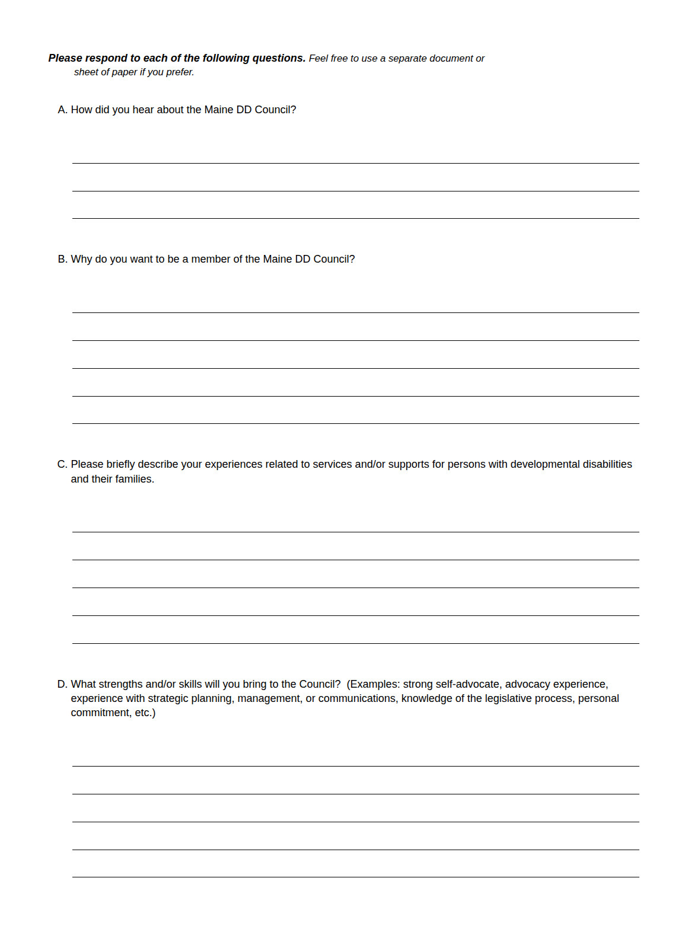Please respond to each of the following questions. Feel free to use a separate document or sheet of paper if you prefer.
How did you hear about the Maine DD Council?
Why do you want to be a member of the Maine DD Council?
Please briefly describe your experiences related to services and/or supports for persons with developmental disabilities and their families.
What strengths and/or skills will you bring to the Council? (Examples: strong self-advocate, advocacy experience, experience with strategic planning, management, or communications, knowledge of the legislative process, personal commitment, etc.)